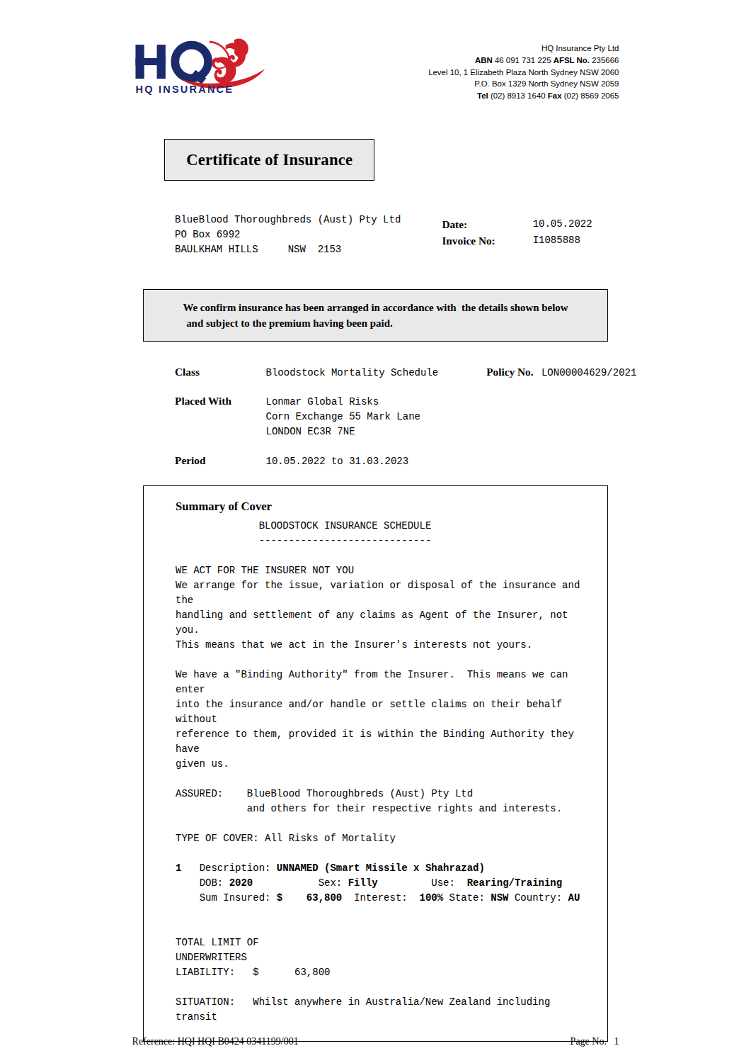HQ INSURANCE
HQ Insurance Pty Ltd
ABN 46 091 731 225 AFSL No. 235666
Level 10, 1 Elizabeth Plaza North Sydney NSW 2060
P.O. Box 1329 North Sydney NSW 2059
Tel (02) 8913 1640 Fax (02) 8569 2065
Certificate of Insurance
BlueBlood Thoroughbreds (Aust) Pty Ltd PO Box 6992 BAULKHAM HILLS NSW 2153
Date:
10.05.2022
Invoice No:
I1085888
We confirm insurance has been arranged in accordance with the details shown below
and subject to the premium having been paid.
Class
Bloodstock Mortality Schedule
Policy No.
LON00004629/2021
Placed With
Lonmar Global Risks Corn Exchange 55 Mark Lane LONDON EC3R 7NE
Period
10.05.2022 to 31.03.2023
Summary of Cover
              BLOODSTOCK INSURANCE SCHEDULE
              -----------------------------

WE ACT FOR THE INSURER NOT YOU
We arrange for the issue, variation or disposal of the insurance and the
handling and settlement of any claims as Agent of the Insurer, not you.
This means that we act in the Insurer's interests not yours.

We have a "Binding Authority" from the Insurer.  This means we can enter
into the insurance and/or handle or settle claims on their behalf without
reference to them, provided it is within the Binding Authority they have
given us.

ASSURED:    BlueBlood Thoroughbreds (Aust) Pty Ltd
            and others for their respective rights and interests.

TYPE OF COVER: All Risks of Mortality

1   Description: UNNAMED (Smart Missile x Shahrazad)
    DOB: 2020           Sex: Filly         Use:  Rearing/Training
    Sum Insured: $    63,800  Interest:  100% State: NSW Country: AU


TOTAL LIMIT OF
UNDERWRITERS
LIABILITY:   $      63,800

SITUATION:   Whilst anywhere in Australia/New Zealand including transit
Reference: HQI HQI B0424 0341199/001
Page No. 1